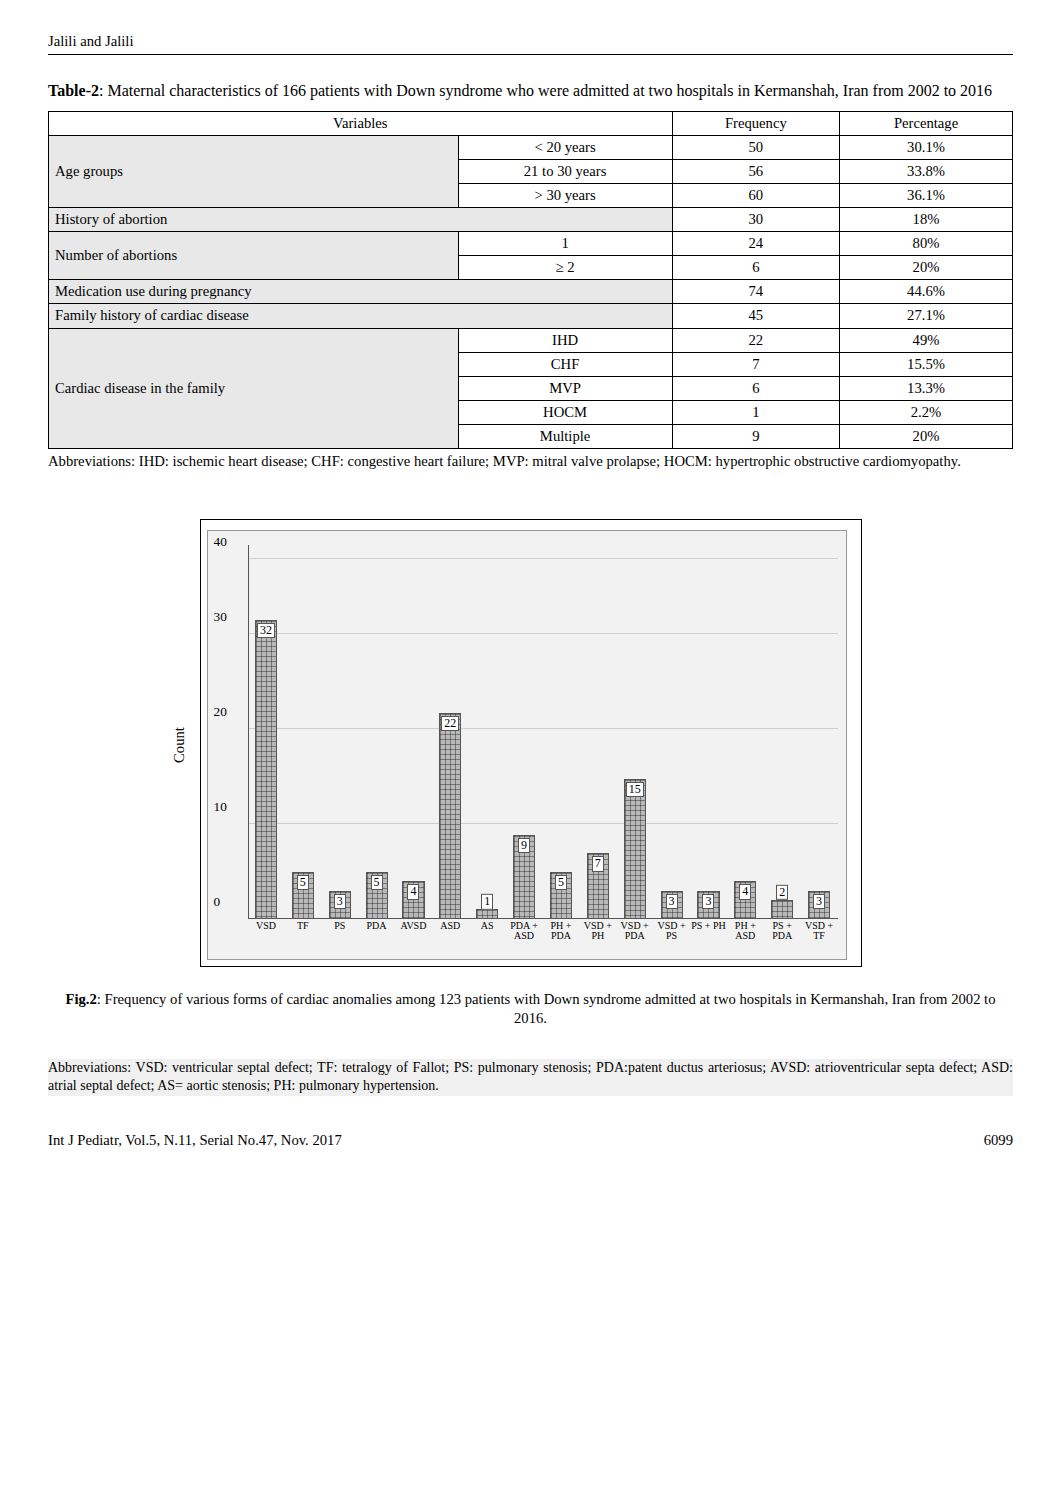Jalili and Jalili
Table-2: Maternal characteristics of 166 patients with Down syndrome who were admitted at two hospitals in Kermanshah, Iran from 2002 to 2016
| Variables | Frequency | Percentage |
| --- | --- | --- |
| Age groups | < 20 years | 50 | 30.1% |
| 21 to 30 years | 56 | 33.8% |
| > 30 years | 60 | 36.1% |
| History of abortion | 30 | 18% |
| Number of abortions | 1 | 24 | 80% |
| ≥ 2 | 6 | 20% |
| Medication use during pregnancy | 74 | 44.6% |
| Family history of cardiac disease | 45 | 27.1% |
| Cardiac disease in the family | IHD | 22 | 49% |
| CHF | 7 | 15.5% |
| MVP | 6 | 13.3% |
| HOCM | 1 | 2.2% |
| Multiple | 9 | 20% |
Abbreviations: IHD: ischemic heart disease; CHF: congestive heart failure; MVP: mitral valve prolapse; HOCM: hypertrophic obstructive cardiomyopathy.
Count
0
10
20
30
40
32
5
3
5
4
22
1
9
5
7
15
3
3
4
2
3
VSD
TF
PS
PDA
AVSD
ASD
AS
PDA + ASD
PH + PDA
VSD + PH
VSD + PDA
VSD + PS
PS + PH
PH + ASD
PS + PDA
VSD + TF
Fig.2: Frequency of various forms of cardiac anomalies among 123 patients with Down syndrome admitted at two hospitals in Kermanshah, Iran from 2002 to 2016.
Abbreviations: VSD: ventricular septal defect; TF: tetralogy of Fallot; PS: pulmonary stenosis; PDA:patent ductus arteriosus; AVSD: atrioventricular septa defect; ASD: atrial septal defect; AS= aortic stenosis; PH: pulmonary hypertension.
Int J Pediatr, Vol.5, N.11, Serial No.47, Nov. 2017 6099